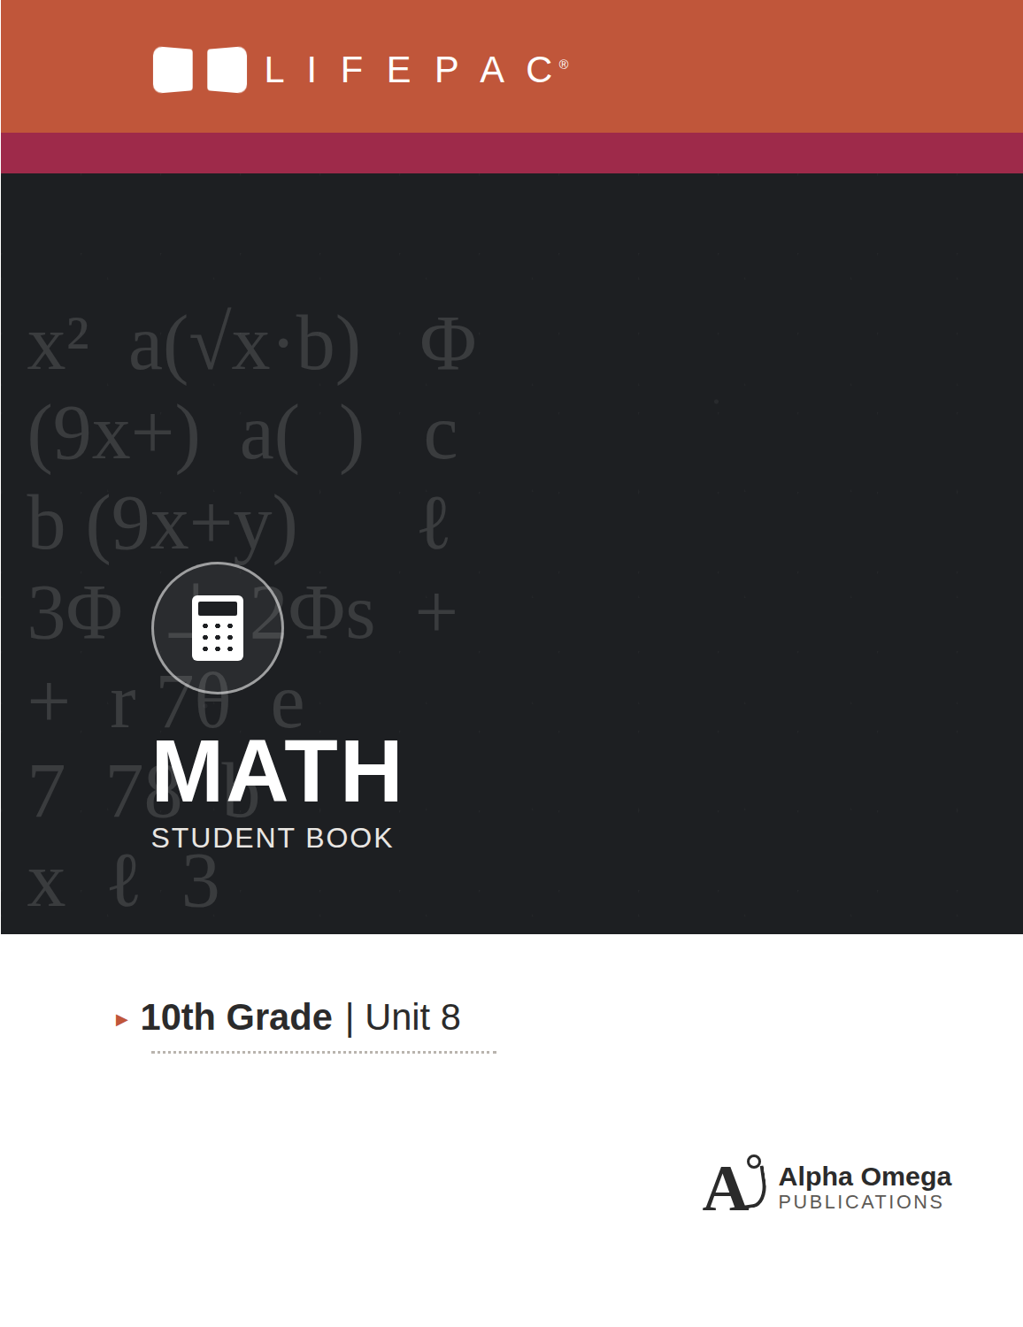L I F E P A C®
x² a(√x·b) Φ (9x+) a( ) c b (9x+y) ℓ 3Φ ⊥ 2Φs + + r 7θ e 7 78 b x ℓ 3
MATH
STUDENT BOOK
▶ 10th Grade | Unit 8
A
Alpha Omega
PUBLICATIONS